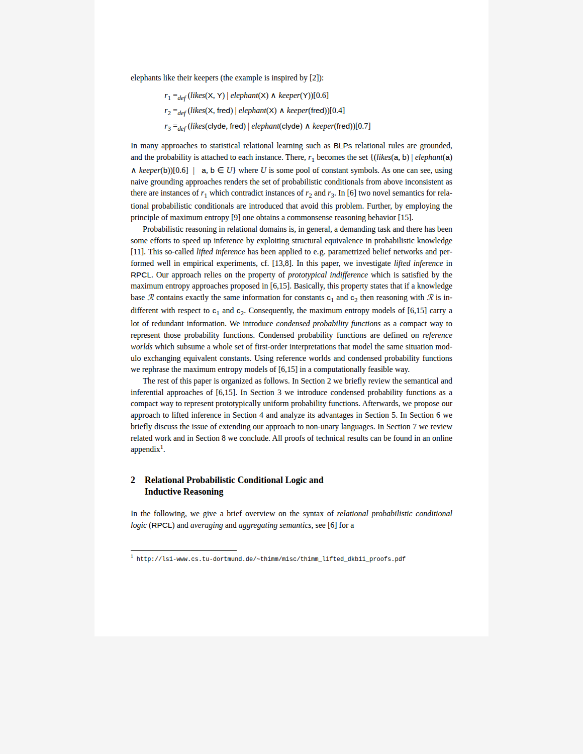elephants like their keepers (the example is inspired by [2]):
r1 =def (likes(X, Y) | elephant(X) ∧ keeper(Y))[0.6]
r2 =def (likes(X, fred) | elephant(X) ∧ keeper(fred))[0.4]
r3 =def (likes(clyde, fred) | elephant(clyde) ∧ keeper(fred))[0.7]
In many approaches to statistical relational learning such as BLPs relational rules are grounded, and the probability is attached to each instance. There, r1 becomes the set {(likes(a, b) | elephant(a) ∧ keeper(b))[0.6] | a, b ∈ U} where U is some pool of constant symbols. As one can see, using naive grounding approaches renders the set of probabilistic conditionals from above inconsistent as there are instances of r1 which contradict instances of r2 and r3. In [6] two novel semantics for relational probabilistic conditionals are introduced that avoid this problem. Further, by employing the principle of maximum entropy [9] one obtains a commonsense reasoning behavior [15].
Probabilistic reasoning in relational domains is, in general, a demanding task and there has been some efforts to speed up inference by exploiting structural equivalence in probabilistic knowledge [11]. This so-called lifted inference has been applied to e. g. parametrized belief networks and performed well in empirical experiments, cf. [13,8]. In this paper, we investigate lifted inference in RPCL. Our approach relies on the property of prototypical indifference which is satisfied by the maximum entropy approaches proposed in [6,15]. Basically, this property states that if a knowledge base ℛ contains exactly the same information for constants c1 and c2 then reasoning with ℛ is indifferent with respect to c1 and c2. Consequently, the maximum entropy models of [6,15] carry a lot of redundant information. We introduce condensed probability functions as a compact way to represent those probability functions. Condensed probability functions are defined on reference worlds which subsume a whole set of first-order interpretations that model the same situation modulo exchanging equivalent constants. Using reference worlds and condensed probability functions we rephrase the maximum entropy models of [6,15] in a computationally feasible way.
The rest of this paper is organized as follows. In Section 2 we briefly review the semantical and inferential approaches of [6,15]. In Section 3 we introduce condensed probability functions as a compact way to represent prototypically uniform probability functions. Afterwards, we propose our approach to lifted inference in Section 4 and analyze its advantages in Section 5. In Section 6 we briefly discuss the issue of extending our approach to non-unary languages. In Section 7 we review related work and in Section 8 we conclude. All proofs of technical results can be found in an online appendix1.
2 Relational Probabilistic Conditional Logic and
Inductive Reasoning
In the following, we give a brief overview on the syntax of relational probabilistic conditional logic (RPCL) and averaging and aggregating semantics, see [6] for a
1 http://ls1-www.cs.tu-dortmund.de/~thimm/misc/thimm_lifted_dkb11_proofs.pdf